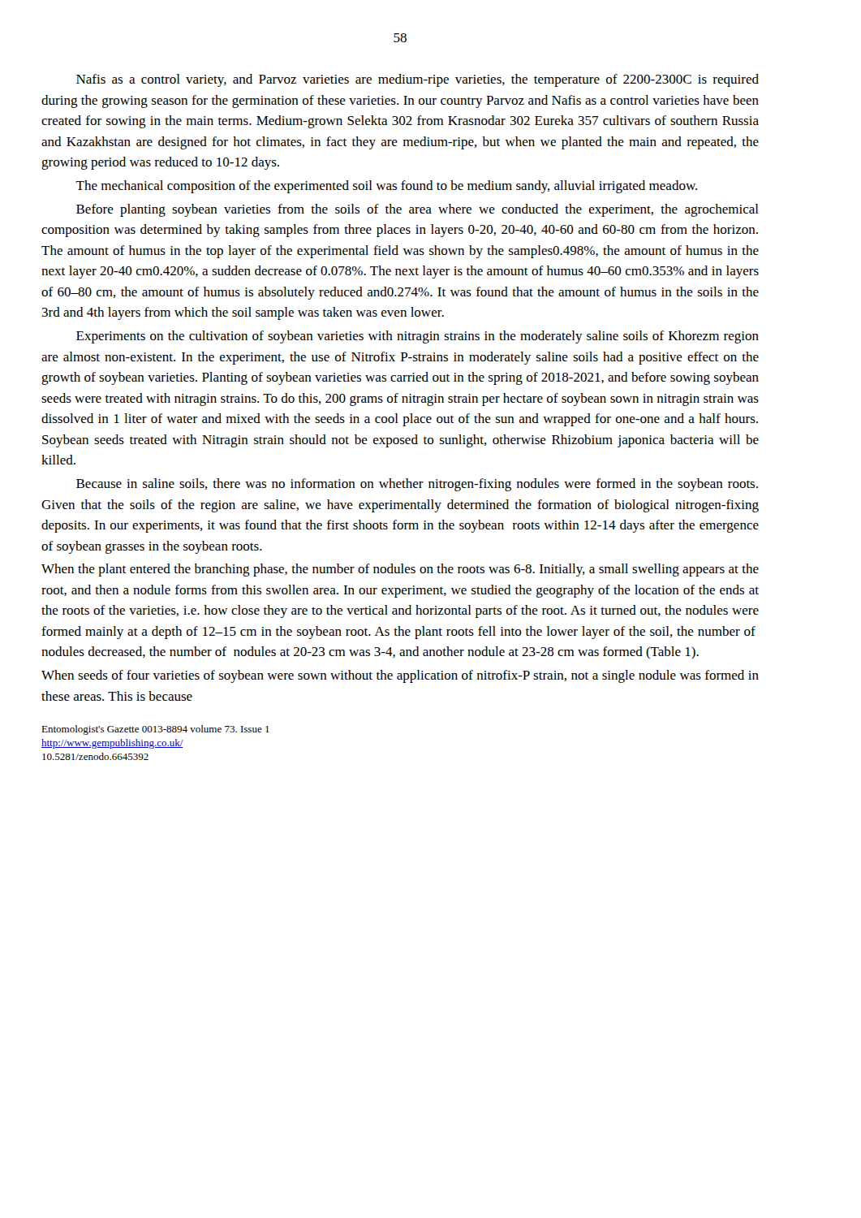58
Nafis as a control variety, and Parvoz varieties are medium-ripe varieties, the temperature of 2200-2300C is required during the growing season for the germination of these varieties. In our country Parvoz and Nafis as a control varieties have been created for sowing in the main terms. Medium-grown Selekta 302 from Krasnodar 302 Eureka 357 cultivars of southern Russia and Kazakhstan are designed for hot climates, in fact they are medium-ripe, but when we planted the main and repeated, the growing period was reduced to 10-12 days.
The mechanical composition of the experimented soil was found to be medium sandy, alluvial irrigated meadow.
Before planting soybean varieties from the soils of the area where we conducted the experiment, the agrochemical composition was determined by taking samples from three places in layers 0-20, 20-40, 40-60 and 60-80 cm from the horizon. The amount of humus in the top layer of the experimental field was shown by the samples0.498%, the amount of humus in the next layer 20-40 cm0.420%, a sudden decrease of 0.078%. The next layer is the amount of humus 40–60 cm0.353% and in layers of 60–80 cm, the amount of humus is absolutely reduced and0.274%. It was found that the amount of humus in the soils in the 3rd and 4th layers from which the soil sample was taken was even lower.
Experiments on the cultivation of soybean varieties with nitragin strains in the moderately saline soils of Khorezm region are almost non-existent. In the experiment, the use of Nitrofix P-strains in moderately saline soils had a positive effect on the growth of soybean varieties. Planting of soybean varieties was carried out in the spring of 2018-2021, and before sowing soybean seeds were treated with nitragin strains. To do this, 200 grams of nitragin strain per hectare of soybean sown in nitragin strain was dissolved in 1 liter of water and mixed with the seeds in a cool place out of the sun and wrapped for one-one and a half hours. Soybean seeds treated with Nitragin strain should not be exposed to sunlight, otherwise Rhizobium japonica bacteria will be killed.
Because in saline soils, there was no information on whether nitrogen-fixing nodules were formed in the soybean roots. Given that the soils of the region are saline, we have experimentally determined the formation of biological nitrogen-fixing deposits. In our experiments, it was found that the first shoots form in the soybean roots within 12-14 days after the emergence of soybean grasses in the soybean roots.
When the plant entered the branching phase, the number of nodules on the roots was 6-8. Initially, a small swelling appears at the root, and then a nodule forms from this swollen area. In our experiment, we studied the geography of the location of the ends at the roots of the varieties, i.e. how close they are to the vertical and horizontal parts of the root. As it turned out, the nodules were formed mainly at a depth of 12–15 cm in the soybean root. As the plant roots fell into the lower layer of the soil, the number of nodules decreased, the number of nodules at 20-23 cm was 3-4, and another nodule at 23-28 cm was formed (Table 1).
When seeds of four varieties of soybean were sown without the application of nitrofix-P strain, not a single nodule was formed in these areas. This is because
Entomologist's Gazette 0013-8894 volume 73. Issue 1
http://www.gempublishing.co.uk/
10.5281/zenodo.6645392